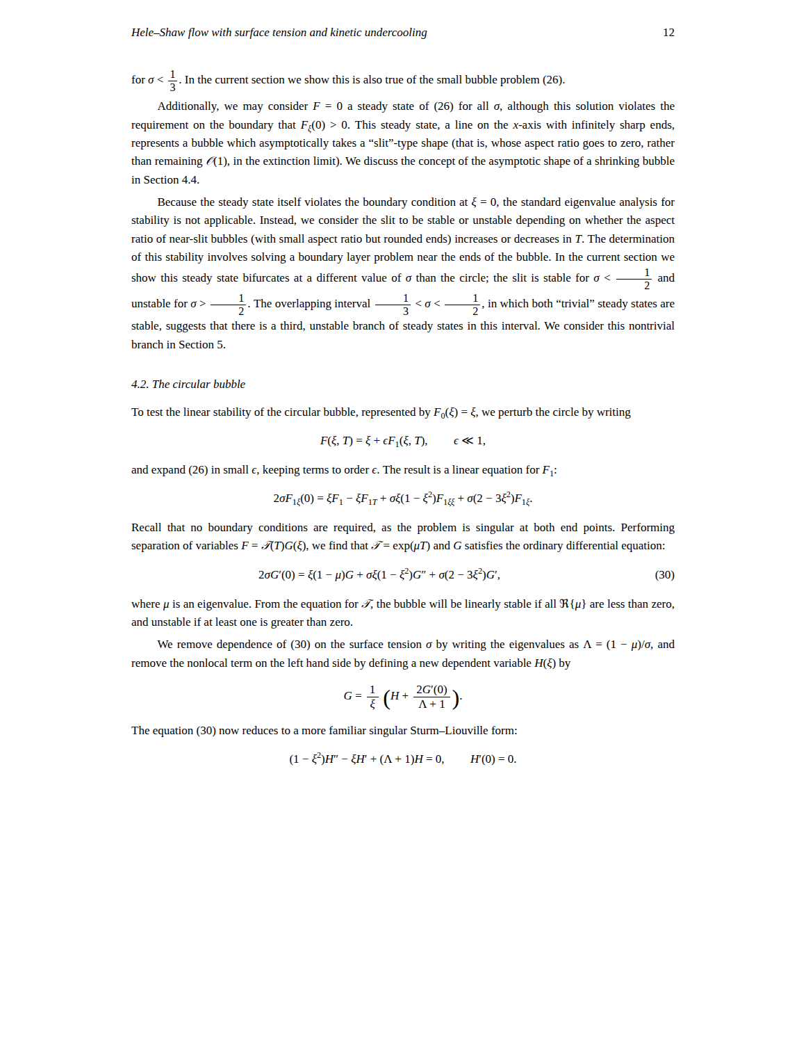Hele–Shaw flow with surface tension and kinetic undercooling 12
for σ < 13. In the current section we show this is also true of the small bubble problem (26).
Additionally, we may consider F = 0 a steady state of (26) for all σ, although this solution violates the requirement on the boundary that Fξ(0) > 0. This steady state, a line on the x-axis with infinitely sharp ends, represents a bubble which asymptotically takes a “slit”-type shape (that is, whose aspect ratio goes to zero, rather than remaining 𝒪(1), in the extinction limit). We discuss the concept of the asymptotic shape of a shrinking bubble in Section 4.4.
Because the steady state itself violates the boundary condition at ξ = 0, the standard eigenvalue analysis for stability is not applicable. Instead, we consider the slit to be stable or unstable depending on whether the aspect ratio of near-slit bubbles (with small aspect ratio but rounded ends) increases or decreases in T. The determination of this stability involves solving a boundary layer problem near the ends of the bubble. In the current section we show this steady state bifurcates at a different value of σ than the circle; the slit is stable for σ < 12 and unstable for σ > 12. The overlapping interval 13 < σ < 12, in which both “trivial” steady states are stable, suggests that there is a third, unstable branch of steady states in this interval. We consider this nontrivial branch in Section 5.
4.2. The circular bubble
To test the linear stability of the circular bubble, represented by F0(ξ) = ξ, we perturb the circle by writing
F(ξ, T) = ξ + ϵF1(ξ, T), ϵ ≪ 1,
and expand (26) in small ϵ, keeping terms to order ϵ. The result is a linear equation for F1:
2σF1ξ(0) = ξF1 − ξF1T + σξ(1 − ξ2)F1ξξ + σ(2 − 3ξ2)F1ξ.
Recall that no boundary conditions are required, as the problem is singular at both end points. Performing separation of variables F = 𝒯(T)G(ξ), we find that 𝒯 = exp(μT) and G satisfies the ordinary differential equation:
2σG′(0) = ξ(1 − μ)G + σξ(1 − ξ2)G″ + σ(2 − 3ξ2)G′, (30)
where μ is an eigenvalue. From the equation for 𝒯, the bubble will be linearly stable if all ℜ{μ} are less than zero, and unstable if at least one is greater than zero.
We remove dependence of (30) on the surface tension σ by writing the eigenvalues as Λ = (1 − μ)/σ, and remove the nonlocal term on the left hand side by defining a new dependent variable H(ξ) by
G = 1 ξ (H + 2G′(0) Λ + 1).
The equation (30) now reduces to a more familiar singular Sturm–Liouville form:
(1 − ξ2)H″ − ξH′ + (Λ + 1)H = 0, H′(0) = 0.